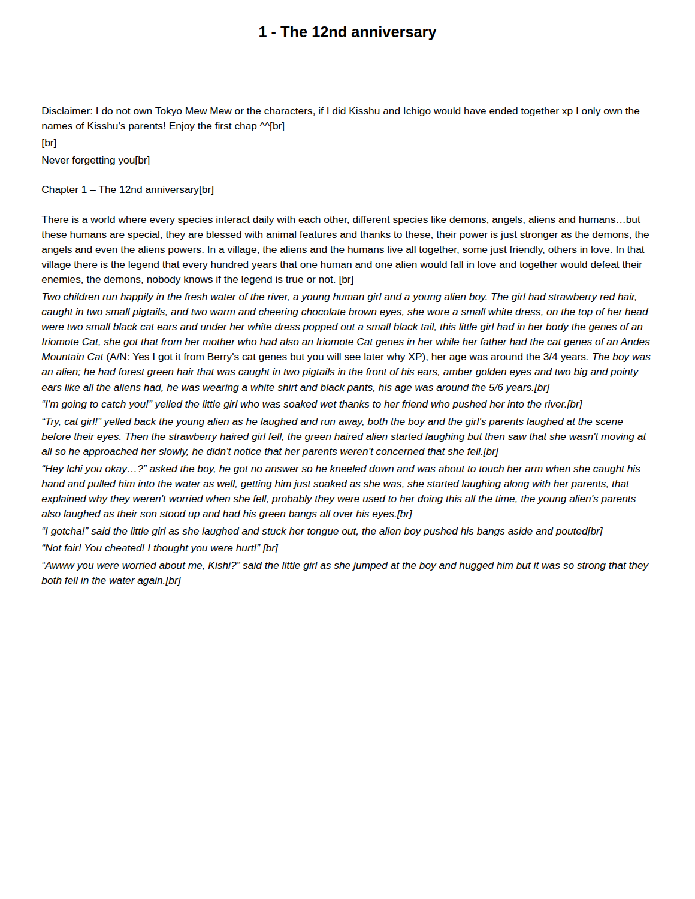1 - The 12nd anniversary
Disclaimer: I do not own Tokyo Mew Mew or the characters, if I did Kisshu and Ichigo would have ended together xp I only own the names of Kisshu's parents! Enjoy the first chap ^^[br]
[br]
Never forgetting you[br]
Chapter 1 – The 12nd anniversary[br]
There is a world where every species interact daily with each other, different species like demons, angels, aliens and humans…but these humans are special, they are blessed with animal features and thanks to these, their power is just stronger as the demons, the angels and even the aliens powers. In a village, the aliens and the humans live all together, some just friendly, others in love. In that village there is the legend that every hundred years that one human and one alien would fall in love and together would defeat their enemies, the demons, nobody knows if the legend is true or not. [br]
Two children run happily in the fresh water of the river, a young human girl and a young alien boy. The girl had strawberry red hair, caught in two small pigtails, and two warm and cheering chocolate brown eyes, she wore a small white dress, on the top of her head were two small black cat ears and under her white dress popped out a small black tail, this little girl had in her body the genes of an Iriomote Cat, she got that from her mother who had also an Iriomote Cat genes in her while her father had the cat genes of an Andes Mountain Cat (A/N: Yes I got it from Berry's cat genes but you will see later why XP), her age was around the 3/4 years. The boy was an alien; he had forest green hair that was caught in two pigtails in the front of his ears, amber golden eyes and two big and pointy ears like all the aliens had, he was wearing a white shirt and black pants, his age was around the 5/6 years.[br]
“I'm going to catch you!” yelled the little girl who was soaked wet thanks to her friend who pushed her into the river.[br]
“Try, cat girl!” yelled back the young alien as he laughed and run away, both the boy and the girl's parents laughed at the scene before their eyes. Then the strawberry haired girl fell, the green haired alien started laughing but then saw that she wasn't moving at all so he approached her slowly, he didn't notice that her parents weren't concerned that she fell.[br]
“Hey Ichi you okay…?” asked the boy, he got no answer so he kneeled down and was about to touch her arm when she caught his hand and pulled him into the water as well, getting him just soaked as she was, she started laughing along with her parents, that explained why they weren't worried when she fell, probably they were used to her doing this all the time, the young alien's parents also laughed as their son stood up and had his green bangs all over his eyes.[br]
“I gotcha!” said the little girl as she laughed and stuck her tongue out, the alien boy pushed his bangs aside and pouted[br]
“Not fair! You cheated! I thought you were hurt!” [br]
“Awww you were worried about me, Kishi?” said the little girl as she jumped at the boy and hugged him but it was so strong that they both fell in the water again.[br]